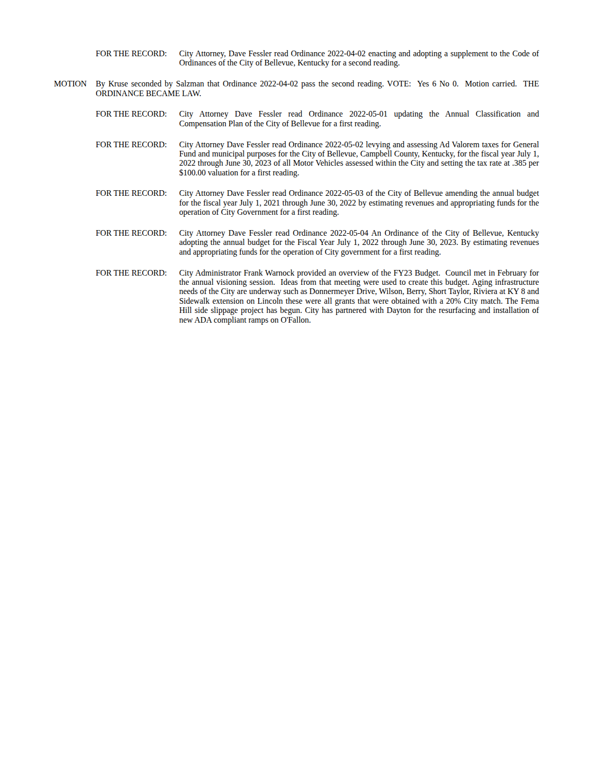FOR THE RECORD:
City Attorney, Dave Fessler read Ordinance 2022-04-02 enacting and adopting a supplement to the Code of Ordinances of the City of Bellevue, Kentucky for a second reading.
MOTION
By Kruse seconded by Salzman that Ordinance 2022-04-02 pass the second reading. VOTE: Yes 6 No 0. Motion carried. THE ORDINANCE BECAME LAW.
FOR THE RECORD:
City Attorney Dave Fessler read Ordinance 2022-05-01 updating the Annual Classification and Compensation Plan of the City of Bellevue for a first reading.
FOR THE RECORD:
City Attorney Dave Fessler read Ordinance 2022-05-02 levying and assessing Ad Valorem taxes for General Fund and municipal purposes for the City of Bellevue, Campbell County, Kentucky, for the fiscal year July 1, 2022 through June 30, 2023 of all Motor Vehicles assessed within the City and setting the tax rate at .385 per $100.00 valuation for a first reading.
FOR THE RECORD:
City Attorney Dave Fessler read Ordinance 2022-05-03 of the City of Bellevue amending the annual budget for the fiscal year July 1, 2021 through June 30, 2022 by estimating revenues and appropriating funds for the operation of City Government for a first reading.
FOR THE RECORD:
City Attorney Dave Fessler read Ordinance 2022-05-04 An Ordinance of the City of Bellevue, Kentucky adopting the annual budget for the Fiscal Year July 1, 2022 through June 30, 2023. By estimating revenues and appropriating funds for the operation of City government for a first reading.
FOR THE RECORD:
City Administrator Frank Warnock provided an overview of the FY23 Budget. Council met in February for the annual visioning session. Ideas from that meeting were used to create this budget. Aging infrastructure needs of the City are underway such as Donnermeyer Drive, Wilson, Berry, Short Taylor, Riviera at KY 8 and Sidewalk extension on Lincoln these were all grants that were obtained with a 20% City match. The Fema Hill side slippage project has begun. City has partnered with Dayton for the resurfacing and installation of new ADA compliant ramps on O'Fallon.